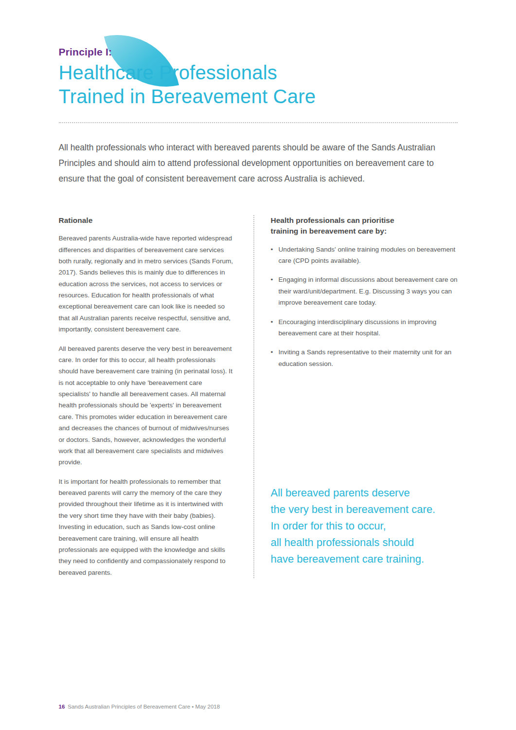Principle I:
Healthcare Professionals
Trained in Bereavement Care
All health professionals who interact with bereaved parents should be aware of the Sands Australian Principles and should aim to attend professional development opportunities on bereavement care to ensure that the goal of consistent bereavement care across Australia is achieved.
Rationale
Bereaved parents Australia-wide have reported widespread differences and disparities of bereavement care services both rurally, regionally and in metro services (Sands Forum, 2017). Sands believes this is mainly due to differences in education across the services, not access to services or resources. Education for health professionals of what exceptional bereavement care can look like is needed so that all Australian parents receive respectful, sensitive and, importantly, consistent bereavement care.
All bereaved parents deserve the very best in bereavement care. In order for this to occur, all health professionals should have bereavement care training (in perinatal loss). It is not acceptable to only have 'bereavement care specialists' to handle all bereavement cases. All maternal health professionals should be 'experts' in bereavement care. This promotes wider education in bereavement care and decreases the chances of burnout of midwives/nurses or doctors. Sands, however, acknowledges the wonderful work that all bereavement care specialists and midwives provide.
It is important for health professionals to remember that bereaved parents will carry the memory of the care they provided throughout their lifetime as it is intertwined with the very short time they have with their baby (babies). Investing in education, such as Sands low-cost online bereavement care training, will ensure all health professionals are equipped with the knowledge and skills they need to confidently and compassionately respond to bereaved parents.
Health professionals can prioritise
training in bereavement care by:
Undertaking Sands' online training modules on bereavement care (CPD points available).
Engaging in informal discussions about bereavement care on their ward/unit/department. E.g. Discussing 3 ways you can improve bereavement care today.
Encouraging interdisciplinary discussions in improving bereavement care at their hospital.
Inviting a Sands representative to their maternity unit for an education session.
All bereaved parents deserve
the very best in bereavement care.
In order for this to occur,
all health professionals should
have bereavement care training.
16 Sands Australian Principles of Bereavement Care • May 2018